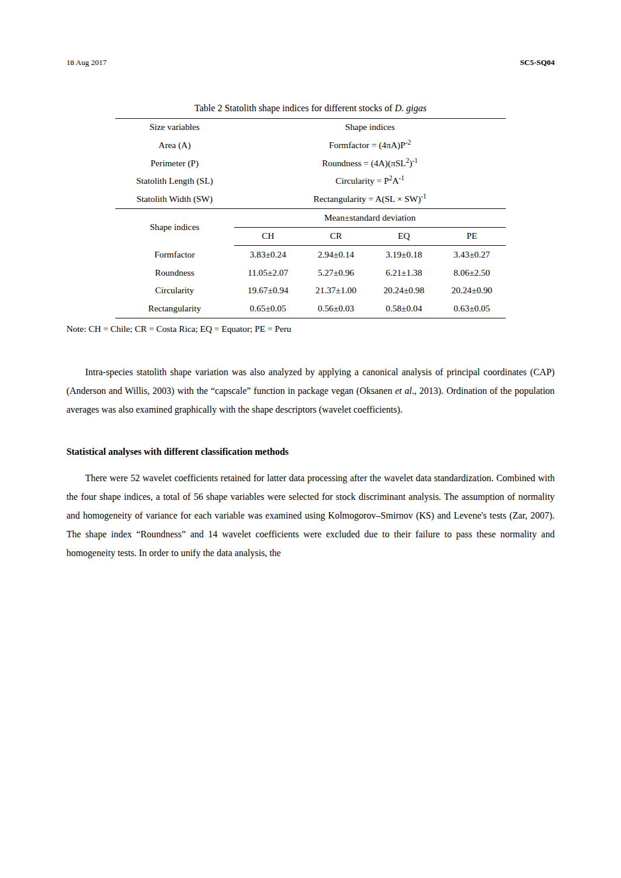18 Aug 2017
SC5-SQ04
Table 2 Statolith shape indices for different stocks of D. gigas
| Size variables | Shape indices |
| Area (A) | Formfactor = (4πA)P -2 |
| Perimeter (P) | Roundness = (4A)(πSL 2 ) -1 |
| Statolith Length (SL) | Circularity = P 2 A -1 |
| Statolith Width (SW) | Rectangularity = A(SL × SW) -1 |
| Shape indices | Mean±standard deviation |
| CH | CR | EQ | PE |
| Formfactor | 3.83±0.24 | 2.94±0.14 | 3.19±0.18 | 3.43±0.27 |
| Roundness | 11.05±2.07 | 5.27±0.96 | 6.21±1.38 | 8.06±2.50 |
| Circularity | 19.67±0.94 | 21.37±1.00 | 20.24±0.98 | 20.24±0.90 |
| Rectangularity | 0.65±0.05 | 0.56±0.03 | 0.58±0.04 | 0.63±0.05 |
Note: CH = Chile; CR = Costa Rica; EQ = Equator; PE = Peru
Intra-species statolith shape variation was also analyzed by applying a canonical analysis of principal coordinates (CAP) (Anderson and Willis, 2003) with the “capscale” function in package vegan (Oksanen et al., 2013). Ordination of the population averages was also examined graphically with the shape descriptors (wavelet coefficients).
Statistical analyses with different classification methods
There were 52 wavelet coefficients retained for latter data processing after the wavelet data standardization. Combined with the four shape indices, a total of 56 shape variables were selected for stock discriminant analysis. The assumption of normality and homogeneity of variance for each variable was examined using Kolmogorov–Smirnov (KS) and Levene's tests (Zar, 2007). The shape index “Roundness” and 14 wavelet coefficients were excluded due to their failure to pass these normality and homogeneity tests. In order to unify the data analysis, the